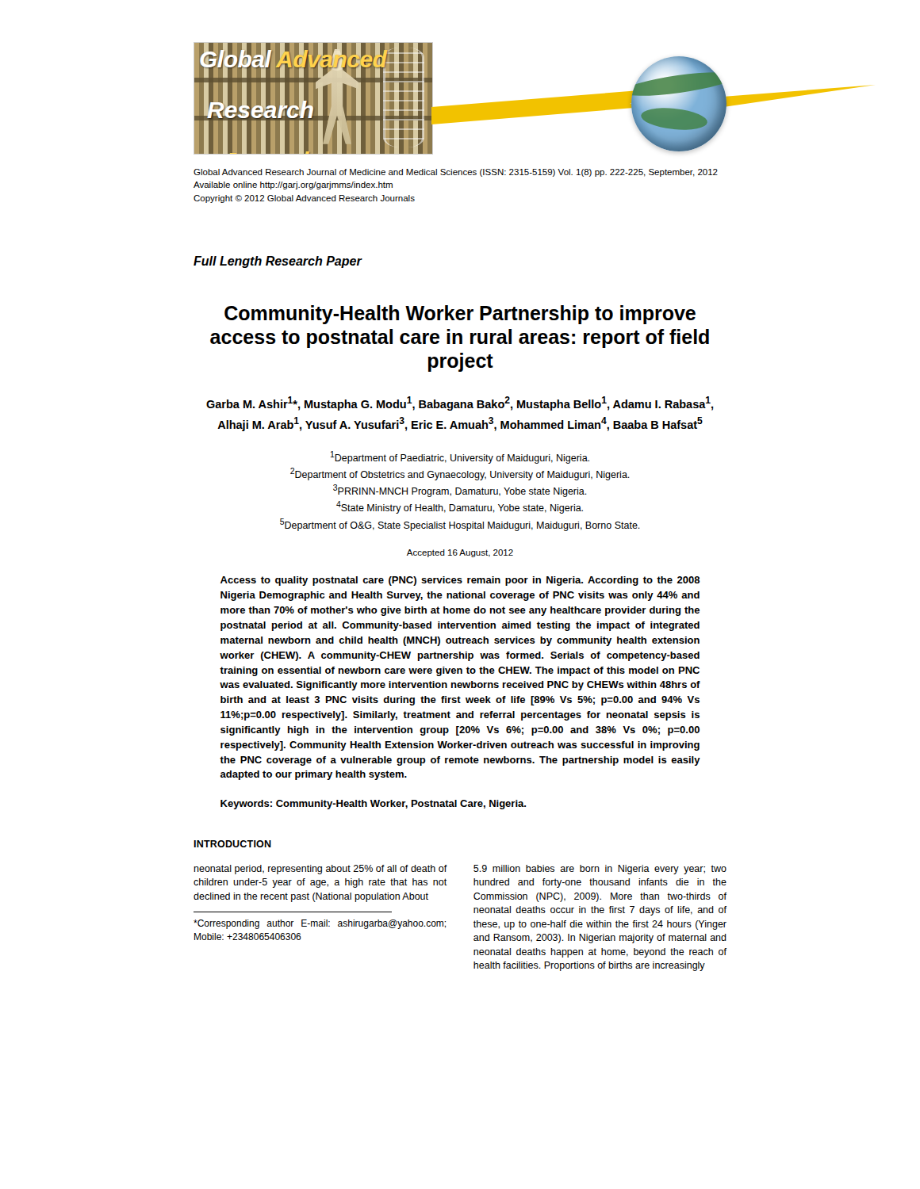Global Advanced
Research
Journals
Global Advanced Research Journal of Medicine and Medical Sciences (ISSN: 2315-5159) Vol. 1(8) pp. 222-225, September, 2012
Available online http://garj.org/garjmms/index.htm
Copyright © 2012 Global Advanced Research Journals
Full Length Research Paper
Community-Health Worker Partnership to improve access to postnatal care in rural areas: report of field project
Garba M. Ashir1*, Mustapha G. Modu1, Babagana Bako2, Mustapha Bello1, Adamu I. Rabasa1, Alhaji M. Arab1, Yusuf A. Yusufari3, Eric E. Amuah3, Mohammed Liman4, Baaba B Hafsat5
1Department of Paediatric, University of Maiduguri, Nigeria.
2Department of Obstetrics and Gynaecology, University of Maiduguri, Nigeria.
3PRRINN-MNCH Program, Damaturu, Yobe state Nigeria.
4State Ministry of Health, Damaturu, Yobe state, Nigeria.
5Department of O&G, State Specialist Hospital Maiduguri, Maiduguri, Borno State.
Accepted 16 August, 2012
Access to quality postnatal care (PNC) services remain poor in Nigeria. According to the 2008 Nigeria Demographic and Health Survey, the national coverage of PNC visits was only 44% and more than 70% of mother's who give birth at home do not see any healthcare provider during the postnatal period at all. Community-based intervention aimed testing the impact of integrated maternal newborn and child health (MNCH) outreach services by community health extension worker (CHEW). A community-CHEW partnership was formed. Serials of competency-based training on essential of newborn care were given to the CHEW. The impact of this model on PNC was evaluated. Significantly more intervention newborns received PNC by CHEWs within 48hrs of birth and at least 3 PNC visits during the first week of life [89% Vs 5%; p=0.00 and 94% Vs 11%;p=0.00 respectively]. Similarly, treatment and referral percentages for neonatal sepsis is significantly high in the intervention group [20% Vs 6%; p=0.00 and 38% Vs 0%; p=0.00 respectively]. Community Health Extension Worker-driven outreach was successful in improving the PNC coverage of a vulnerable group of remote newborns. The partnership model is easily adapted to our primary health system.
Keywords: Community-Health Worker, Postnatal Care, Nigeria.
INTRODUCTION
neonatal period, representing about 25% of all of death of children under-5 year of age, a high rate that has not declined in the recent past (National population About
*Corresponding author E-mail: ashirugarba@yahoo.com; Mobile: +2348065406306
5.9 million babies are born in Nigeria every year; two hundred and forty-one thousand infants die in the Commission (NPC), 2009). More than two-thirds of neonatal deaths occur in the first 7 days of life, and of these, up to one-half die within the first 24 hours (Yinger and Ransom, 2003). In Nigerian majority of maternal and neonatal deaths happen at home, beyond the reach of health facilities. Proportions of births are increasingly